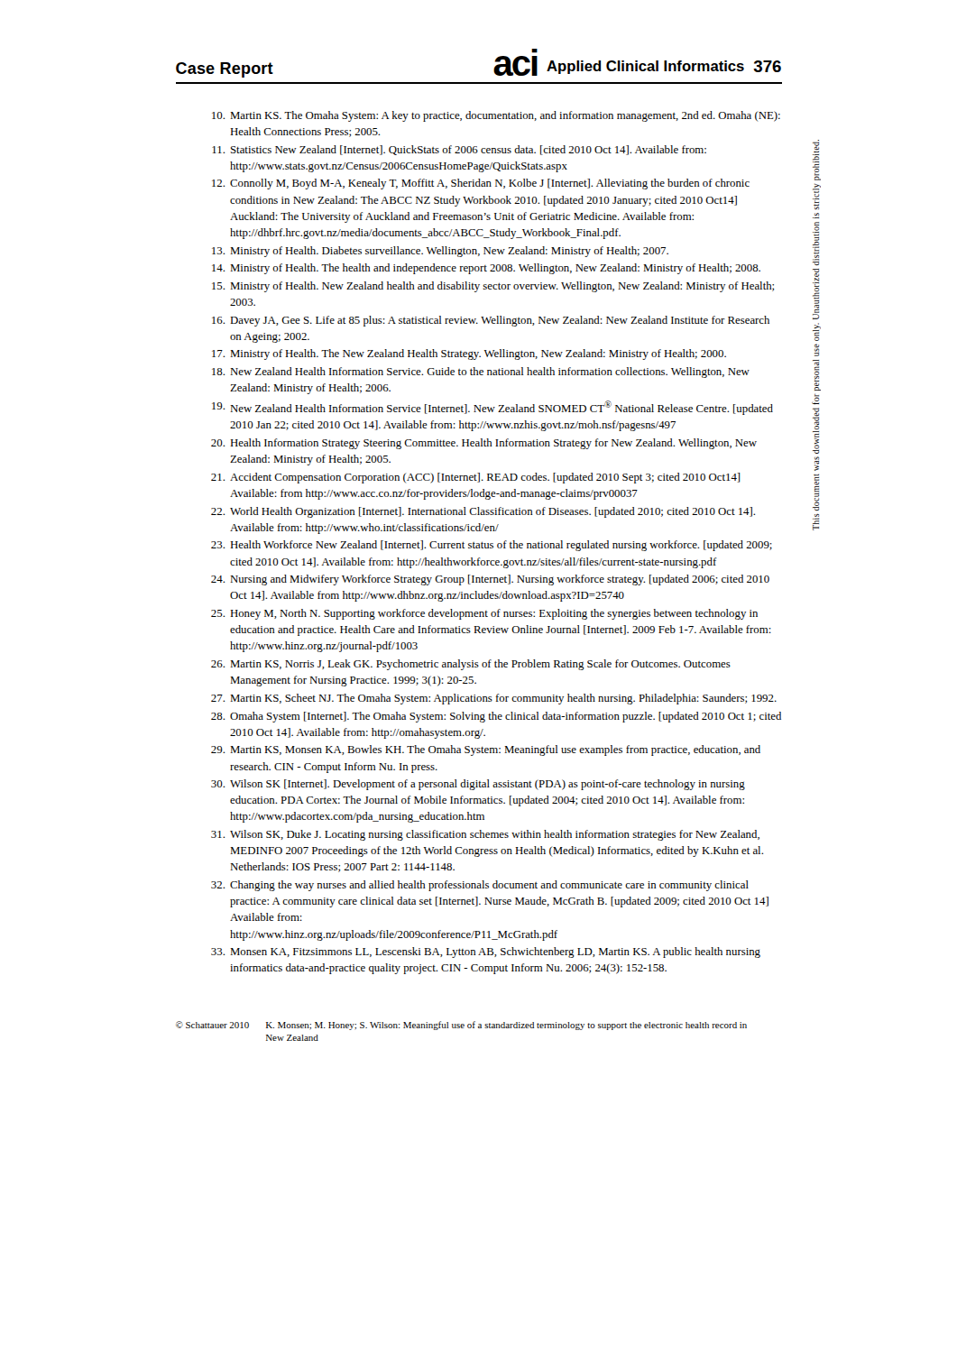Case Report
aci
Applied Clinical Informatics
376
This document was downloaded for personal use only. Unauthorized distribution is strictly prohibited.
Martin KS. The Omaha System: A key to practice, documentation, and information management, 2nd ed. Omaha (NE): Health Connections Press; 2005.
Statistics New Zealand [Internet]. QuickStats of 2006 census data. [cited 2010 Oct 14]. Available from: http://www.stats.govt.nz/Census/2006CensusHomePage/QuickStats.aspx
Connolly M, Boyd M-A, Kenealy T, Moffitt A, Sheridan N, Kolbe J [Internet]. Alleviating the burden of chronic conditions in New Zealand: The ABCC NZ Study Workbook 2010. [updated 2010 January; cited 2010 Oct14] Auckland: The University of Auckland and Freemason’s Unit of Geriatric Medicine. Available from: http://dhbrf.hrc.govt.nz/media/documents_abcc/ABCC_Study_Workbook_Final.pdf.
Ministry of Health. Diabetes surveillance. Wellington, New Zealand: Ministry of Health; 2007.
Ministry of Health. The health and independence report 2008. Wellington, New Zealand: Ministry of Health; 2008.
Ministry of Health. New Zealand health and disability sector overview. Wellington, New Zealand: Ministry of Health; 2003.
Davey JA, Gee S. Life at 85 plus: A statistical review. Wellington, New Zealand: New Zealand Institute for Research on Ageing; 2002.
Ministry of Health. The New Zealand Health Strategy. Wellington, New Zealand: Ministry of Health; 2000.
New Zealand Health Information Service. Guide to the national health information collections. Wellington, New Zealand: Ministry of Health; 2006.
New Zealand Health Information Service [Internet]. New Zealand SNOMED CT® National Release Centre. [updated 2010 Jan 22; cited 2010 Oct 14]. Available from: http://www.nzhis.govt.nz/moh.nsf/pagesns/497
Health Information Strategy Steering Committee. Health Information Strategy for New Zealand. Wellington, New Zealand: Ministry of Health; 2005.
Accident Compensation Corporation (ACC) [Internet]. READ codes. [updated 2010 Sept 3; cited 2010 Oct14] Available: from http://www.acc.co.nz/for-providers/lodge-and-manage-claims/prv00037
World Health Organization [Internet]. International Classification of Diseases. [updated 2010; cited 2010 Oct 14]. Available from: http://www.who.int/classifications/icd/en/
Health Workforce New Zealand [Internet]. Current status of the national regulated nursing workforce. [updated 2009; cited 2010 Oct 14]. Available from: http://healthworkforce.govt.nz/sites/all/files/current-state-nursing.pdf
Nursing and Midwifery Workforce Strategy Group [Internet]. Nursing workforce strategy. [updated 2006; cited 2010 Oct 14]. Available from http://www.dhbnz.org.nz/includes/download.aspx?ID=25740
Honey M, North N. Supporting workforce development of nurses: Exploiting the synergies between technology in education and practice. Health Care and Informatics Review Online Journal [Internet]. 2009 Feb 1-7. Available from: http://www.hinz.org.nz/journal-pdf/1003
Martin KS, Norris J, Leak GK. Psychometric analysis of the Problem Rating Scale for Outcomes. Outcomes Management for Nursing Practice. 1999; 3(1): 20-25.
Martin KS, Scheet NJ. The Omaha System: Applications for community health nursing. Philadelphia: Saunders; 1992.
Omaha System [Internet]. The Omaha System: Solving the clinical data-information puzzle. [updated 2010 Oct 1; cited 2010 Oct 14]. Available from: http://omahasystem.org/.
Martin KS, Monsen KA, Bowles KH. The Omaha System: Meaningful use examples from practice, education, and research. CIN - Comput Inform Nu. In press.
Wilson SK [Internet]. Development of a personal digital assistant (PDA) as point-of-care technology in nursing education. PDA Cortex: The Journal of Mobile Informatics. [updated 2004; cited 2010 Oct 14]. Available from: http://www.pdacortex.com/pda_nursing_education.htm
Wilson SK, Duke J. Locating nursing classification schemes within health information strategies for New Zealand, MEDINFO 2007 Proceedings of the 12th World Congress on Health (Medical) Informatics, edited by K.Kuhn et al. Netherlands: IOS Press; 2007 Part 2: 1144-1148.
Changing the way nurses and allied health professionals document and communicate care in community clinical practice: A community care clinical data set [Internet]. Nurse Maude, McGrath B. [updated 2009; cited 2010 Oct 14] Available from:
http://www.hinz.org.nz/uploads/file/2009conference/P11_McGrath.pdf
Monsen KA, Fitzsimmons LL, Lescenski BA, Lytton AB, Schwichtenberg LD, Martin KS. A public health nursing informatics data-and-practice quality project. CIN - Comput Inform Nu. 2006; 24(3): 152-158.
© Schattauer 2010
K. Monsen; M. Honey; S. Wilson: Meaningful use of a standardized terminology to support the electronic health record in New Zealand